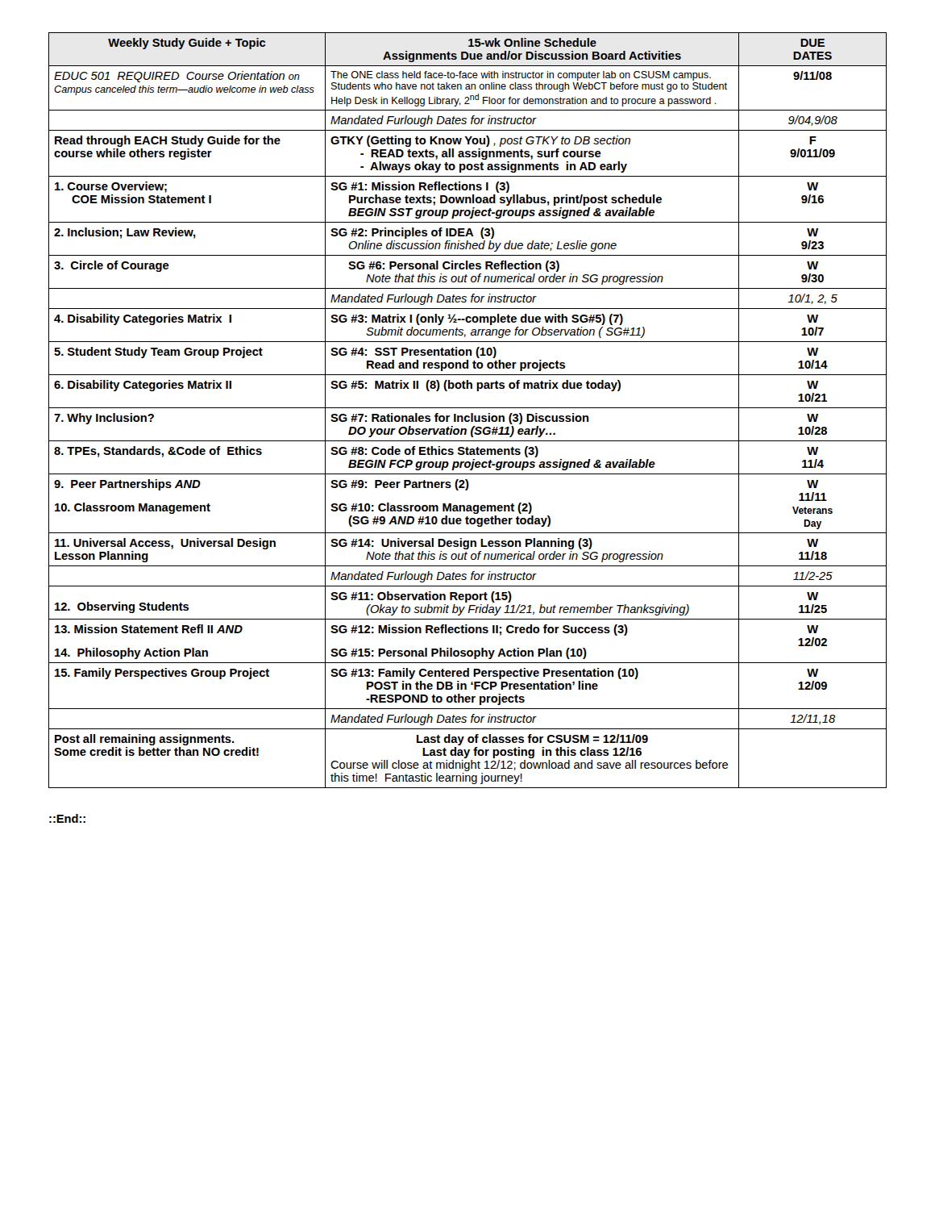| Weekly Study Guide + Topic | 15-wk Online Schedule Assignments Due and/or Discussion Board Activities | DUE DATES |
| --- | --- | --- |
| EDUC 501 REQUIRED Course Orientation on Campus canceled this term—audio welcome in web class | The ONE class held face-to-face with instructor in computer lab on CSUSM campus. Students who have not taken an online class through WebCT before must go to Student Help Desk in Kellogg Library, 2 nd Floor for demonstration and to procure a password . | 9/11/08 |
| | Mandated Furlough Dates for instructor | 9/04,9/08 |
| Read through EACH Study Guide for the course while others register | GTKY (Getting to Know You) , post GTKY to DB section - READ texts, all assignments, surf course - Always okay to post assignments in AD early | F 9/011/09 |
| 1. Course Overview; COE Mission Statement I | SG #1: Mission Reflections I (3) Purchase texts; Download syllabus, print/post schedule BEGIN SST group project-groups assigned & available | W 9/16 |
| 2. Inclusion; Law Review, | SG #2: Principles of IDEA (3) Online discussion finished by due date; Leslie gone | W 9/23 |
| 3. Circle of Courage | SG #6: Personal Circles Reflection (3) Note that this is out of numerical order in SG progression | W 9/30 |
| | Mandated Furlough Dates for instructor | 10/1, 2, 5 |
| 4. Disability Categories Matrix I | SG #3: Matrix I (only ½--complete due with SG#5) (7) Submit documents, arrange for Observation ( SG#11) | W 10/7 |
| 5. Student Study Team Group Project | SG #4: SST Presentation (10) Read and respond to other projects | W 10/14 |
| 6. Disability Categories Matrix II | SG #5: Matrix II (8) (both parts of matrix due today) | W 10/21 |
| 7. Why Inclusion? | SG #7: Rationales for Inclusion (3) Discussion DO your Observation (SG#11) early… | W 10/28 |
| 8. TPEs, Standards, &Code of Ethics | SG #8: Code of Ethics Statements (3) BEGIN FCP group project-groups assigned & available | W 11/4 |
| 9. Peer Partnerships AND 10. Classroom Management | SG #9: Peer Partners (2) SG #10: Classroom Management (2) (SG #9 AND #10 due together today) | W 11/11 Veterans Day |
| 11. Universal Access, Universal Design Lesson Planning | SG #14: Universal Design Lesson Planning (3) Note that this is out of numerical order in SG progression | W 11/18 |
| | Mandated Furlough Dates for instructor | 11/2-25 |
| 12. Observing Students | SG #11: Observation Report (15) ( Okay to submit by Friday 11/21, but remember Thanksgiving) | W 11/25 |
| 13. Mission Statement Refl II AND 14. Philosophy Action Plan | SG #12: Mission Reflections II; Credo for Success (3) SG #15: Personal Philosophy Action Plan (10) | W 12/02 |
| 15. Family Perspectives Group Project | SG #13: Family Centered Perspective Presentation (10) POST in the DB in ‘FCP Presentation’ line -RESPOND to other projects | W 12/09 |
| | Mandated Furlough Dates for instructor | 12/11,18 |
| Post all remaining assignments. Some credit is better than NO credit! | Last day of classes for CSUSM = 12/11/09 Last day for posting in this class 12/16 Course will close at midnight 12/12; download and save all resources before this time! Fantastic learning journey! | |
::End::